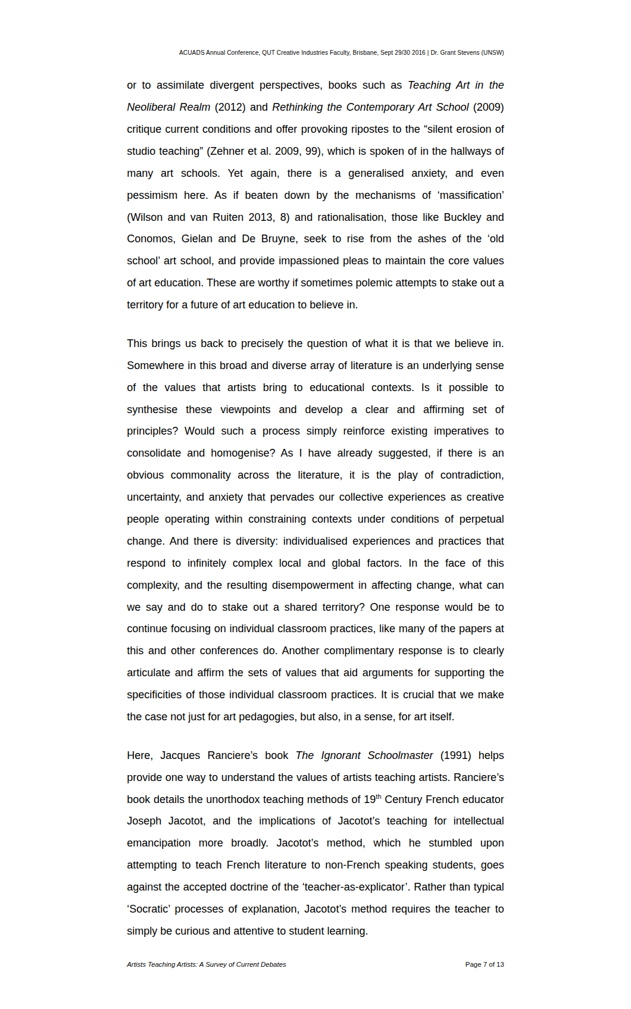ACUADS Annual Conference, QUT Creative Industries Faculty, Brisbane, Sept 29/30 2016 | Dr. Grant Stevens (UNSW)
or to assimilate divergent perspectives, books such as Teaching Art in the Neoliberal Realm (2012) and Rethinking the Contemporary Art School (2009) critique current conditions and offer provoking ripostes to the “silent erosion of studio teaching” (Zehner et al. 2009, 99), which is spoken of in the hallways of many art schools. Yet again, there is a generalised anxiety, and even pessimism here. As if beaten down by the mechanisms of ‘massification’ (Wilson and van Ruiten 2013, 8) and rationalisation, those like Buckley and Conomos, Gielan and De Bruyne, seek to rise from the ashes of the ‘old school’ art school, and provide impassioned pleas to maintain the core values of art education. These are worthy if sometimes polemic attempts to stake out a territory for a future of art education to believe in.
This brings us back to precisely the question of what it is that we believe in. Somewhere in this broad and diverse array of literature is an underlying sense of the values that artists bring to educational contexts. Is it possible to synthesise these viewpoints and develop a clear and affirming set of principles? Would such a process simply reinforce existing imperatives to consolidate and homogenise? As I have already suggested, if there is an obvious commonality across the literature, it is the play of contradiction, uncertainty, and anxiety that pervades our collective experiences as creative people operating within constraining contexts under conditions of perpetual change. And there is diversity: individualised experiences and practices that respond to infinitely complex local and global factors. In the face of this complexity, and the resulting disempowerment in affecting change, what can we say and do to stake out a shared territory? One response would be to continue focusing on individual classroom practices, like many of the papers at this and other conferences do. Another complimentary response is to clearly articulate and affirm the sets of values that aid arguments for supporting the specificities of those individual classroom practices. It is crucial that we make the case not just for art pedagogies, but also, in a sense, for art itself.
Here, Jacques Ranciere’s book The Ignorant Schoolmaster (1991) helps provide one way to understand the values of artists teaching artists. Ranciere’s book details the unorthodox teaching methods of 19th Century French educator Joseph Jacotot, and the implications of Jacotot’s teaching for intellectual emancipation more broadly. Jacotot’s method, which he stumbled upon attempting to teach French literature to non-French speaking students, goes against the accepted doctrine of the ‘teacher-as-explicator’. Rather than typical ‘Socratic’ processes of explanation, Jacotot’s method requires the teacher to simply be curious and attentive to student learning.
Artists Teaching Artists: A Survey of Current Debates Page 7 of 13